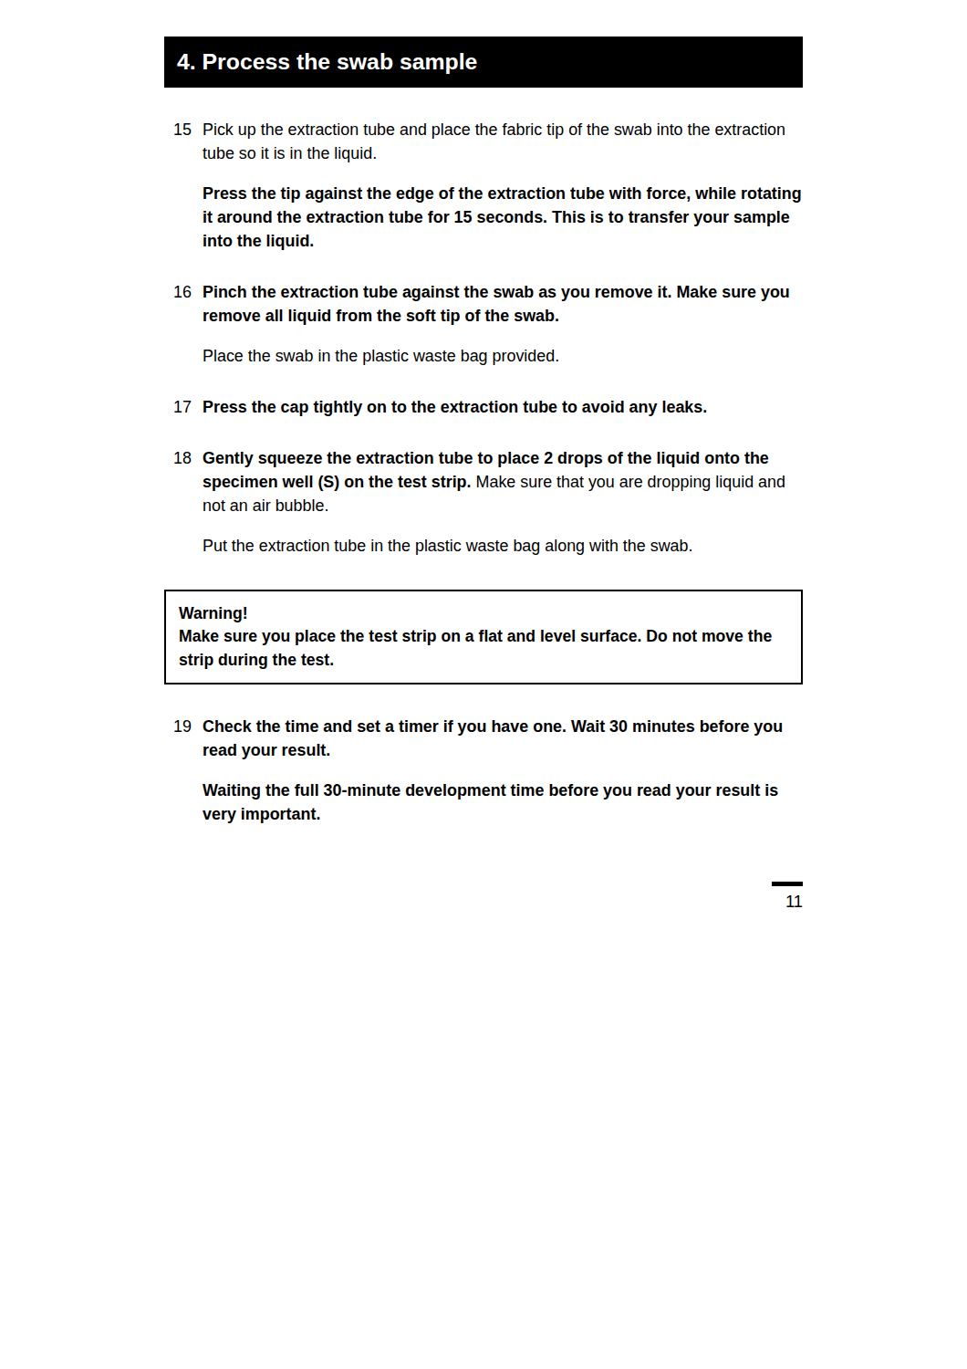4. Process the swab sample
Pick up the extraction tube and place the fabric tip of the swab into the extraction tube so it is in the liquid.
Press the tip against the edge of the extraction tube with force, while rotating it around the extraction tube for 15 seconds. This is to transfer your sample into the liquid.
Pinch the extraction tube against the swab as you remove it. Make sure you remove all liquid from the soft tip of the swab.
Place the swab in the plastic waste bag provided.
Press the cap tightly on to the extraction tube to avoid any leaks.
Gently squeeze the extraction tube to place 2 drops of the liquid onto the specimen well (S) on the test strip. Make sure that you are dropping liquid and not an air bubble.
Put the extraction tube in the plastic waste bag along with the swab.
Warning!
Make sure you place the test strip on a flat and level surface. Do not move the strip during the test.
Check the time and set a timer if you have one. Wait 30 minutes before you read your result.
Waiting the full 30-minute development time before you read your result is very important.
11